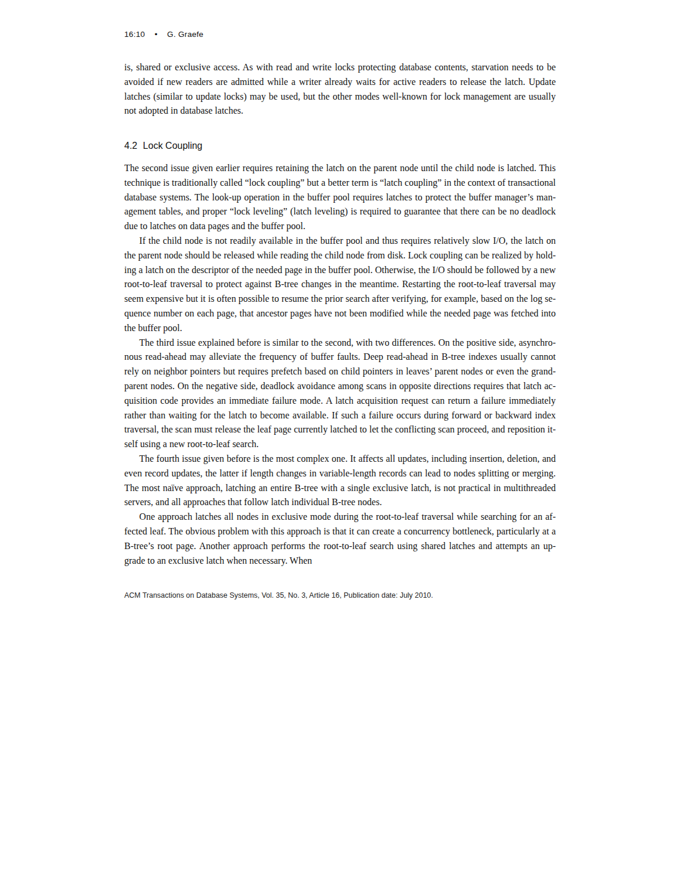16:10•G. Graefe
is, shared or exclusive access. As with read and write locks protecting database contents, starvation needs to be avoided if new readers are admitted while a writer already waits for active readers to release the latch. Update latches (similar to update locks) may be used, but the other modes well-known for lock management are usually not adopted in database latches.
4.2 Lock Coupling
The second issue given earlier requires retaining the latch on the parent node until the child node is latched. This technique is traditionally called “lock coupling” but a better term is “latch coupling” in the context of transactional database systems. The look-up operation in the buffer pool requires latches to protect the buffer manager’s management tables, and proper “lock leveling” (latch leveling) is required to guarantee that there can be no deadlock due to latches on data pages and the buffer pool.
If the child node is not readily available in the buffer pool and thus requires relatively slow I/O, the latch on the parent node should be released while reading the child node from disk. Lock coupling can be realized by holding a latch on the descriptor of the needed page in the buffer pool. Otherwise, the I/O should be followed by a new root-to-leaf traversal to protect against B-tree changes in the meantime. Restarting the root-to-leaf traversal may seem expensive but it is often possible to resume the prior search after verifying, for example, based on the log sequence number on each page, that ancestor pages have not been modified while the needed page was fetched into the buffer pool.
The third issue explained before is similar to the second, with two differences. On the positive side, asynchronous read-ahead may alleviate the frequency of buffer faults. Deep read-ahead in B-tree indexes usually cannot rely on neighbor pointers but requires prefetch based on child pointers in leaves’ parent nodes or even the grandparent nodes. On the negative side, deadlock avoidance among scans in opposite directions requires that latch acquisition code provides an immediate failure mode. A latch acquisition request can return a failure immediately rather than waiting for the latch to become available. If such a failure occurs during forward or backward index traversal, the scan must release the leaf page currently latched to let the conflicting scan proceed, and reposition itself using a new root-to-leaf search.
The fourth issue given before is the most complex one. It affects all updates, including insertion, deletion, and even record updates, the latter if length changes in variable-length records can lead to nodes splitting or merging. The most naïve approach, latching an entire B-tree with a single exclusive latch, is not practical in multithreaded servers, and all approaches that follow latch individual B-tree nodes.
One approach latches all nodes in exclusive mode during the root-to-leaf traversal while searching for an affected leaf. The obvious problem with this approach is that it can create a concurrency bottleneck, particularly at a B-tree’s root page. Another approach performs the root-to-leaf search using shared latches and attempts an upgrade to an exclusive latch when necessary. When
ACM Transactions on Database Systems, Vol. 35, No. 3, Article 16, Publication date: July 2010.